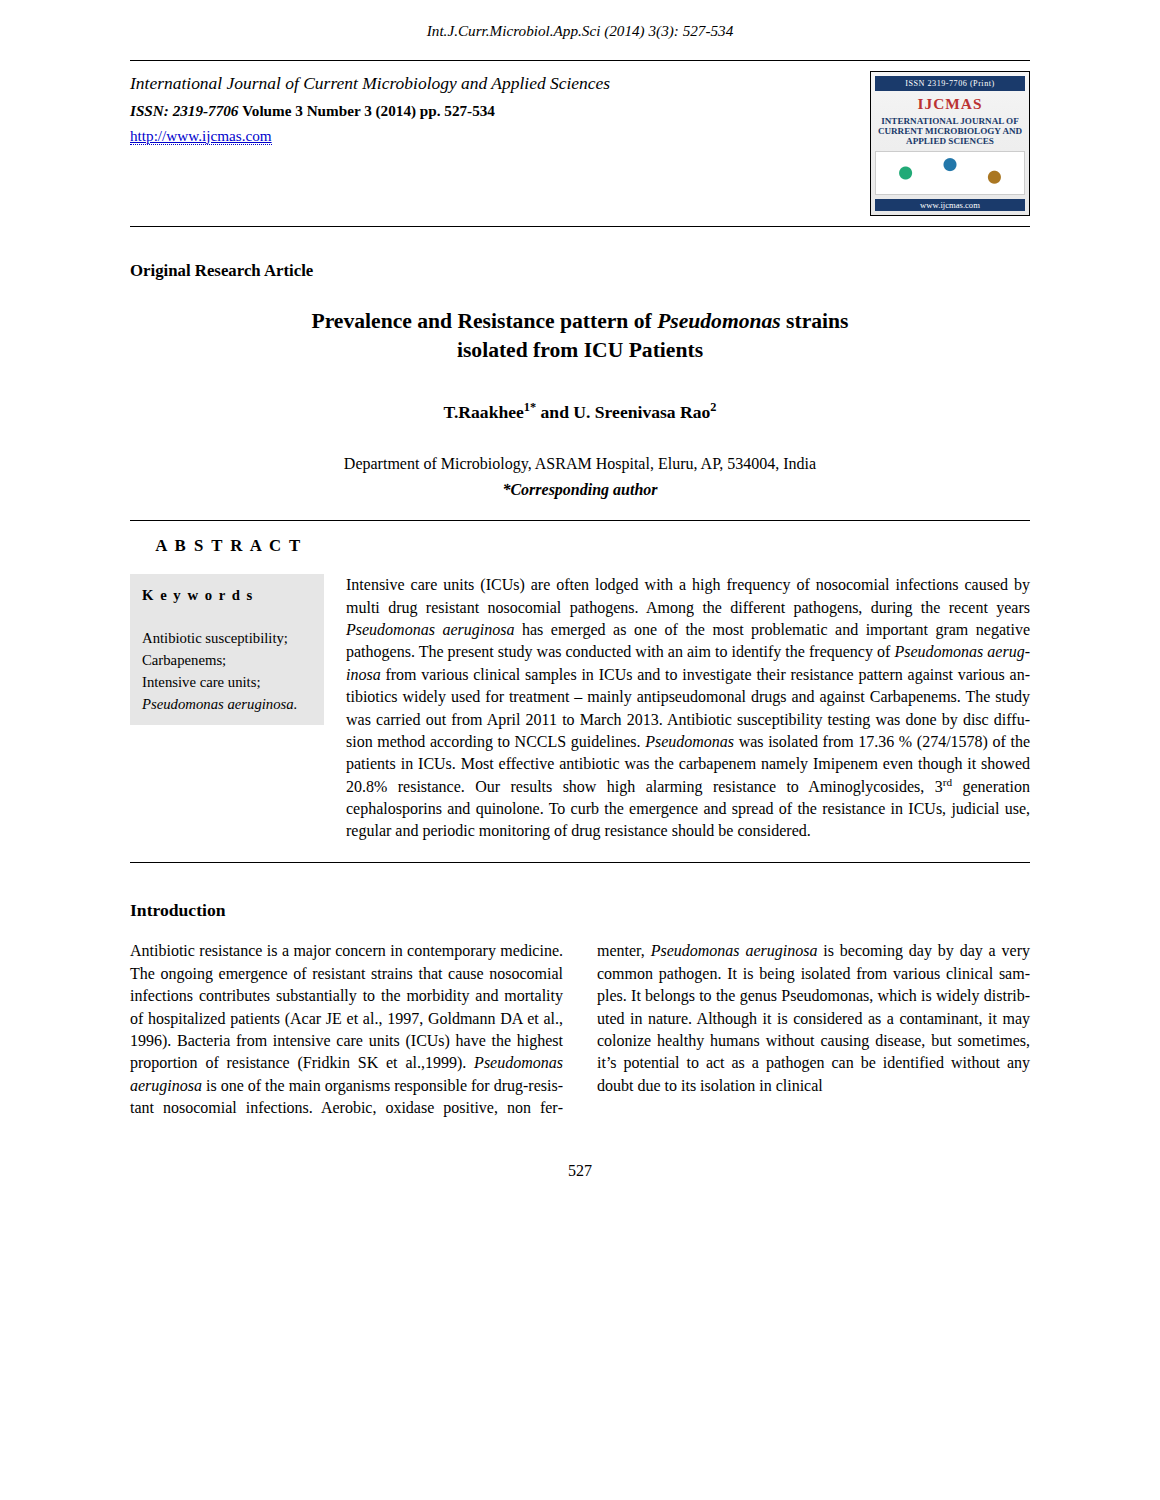Int.J.Curr.Microbiol.App.Sci (2014) 3(3): 527-534
International Journal of Current Microbiology and Applied Sciences
ISSN: 2319-7706 Volume 3 Number 3 (2014) pp. 527-534
http://www.ijcmas.com
ISSN 2319-7706 (Print)
IJCMAS
INTERNATIONAL JOURNAL OF
CURRENT MICROBIOLOGY AND
APPLIED SCIENCES
www.ijcmas.com
Original Research Article
Prevalence and Resistance pattern of Pseudomonas strains
isolated from ICU Patients
T.Raakhee1* and U. Sreenivasa Rao2
Department of Microbiology, ASRAM Hospital, Eluru, AP, 534004, India
*Corresponding author
A B S T R A C T
K e y w o r d s
Antibiotic susceptibility;
Carbapenems;
Intensive care units;
Pseudomonas aeruginosa.
Intensive care units (ICUs) are often lodged with a high frequency of nosocomial infections caused by multi drug resistant nosocomial pathogens. Among the different pathogens, during the recent years Pseudomonas aeruginosa has emerged as one of the most problematic and important gram negative pathogens. The present study was conducted with an aim to identify the frequency of Pseudomonas aeruginosa from various clinical samples in ICUs and to investigate their resistance pattern against various antibiotics widely used for treatment – mainly antipseudomonal drugs and against Carbapenems. The study was carried out from April 2011 to March 2013. Antibiotic susceptibility testing was done by disc diffusion method according to NCCLS guidelines. Pseudomonas was isolated from 17.36 % (274/1578) of the patients in ICUs. Most effective antibiotic was the carbapenem namely Imipenem even though it showed 20.8% resistance. Our results show high alarming resistance to Aminoglycosides, 3rd generation cephalosporins and quinolone. To curb the emergence and spread of the resistance in ICUs, judicial use, regular and periodic monitoring of drug resistance should be considered.
Introduction
Antibiotic resistance is a major concern in contemporary medicine. The ongoing emergence of resistant strains that cause nosocomial infections contributes substantially to the morbidity and mortality of hospitalized patients (Acar JE et al., 1997, Goldmann DA et al., 1996). Bacteria from intensive care units (ICUs) have the highest proportion of resistance (Fridkin SK et al.,1999). Pseudomonas aeruginosa is one of the main organisms responsible for drug-resistant nosocomial infections. Aerobic, oxidase positive, non fermenter, Pseudomonas aeruginosa is becoming day by day a very common pathogen. It is being isolated from various clinical samples. It belongs to the genus Pseudomonas, which is widely distributed in nature. Although it is considered as a contaminant, it may colonize healthy humans without causing disease, but sometimes, it’s potential to act as a pathogen can be identified without any doubt due to its isolation in clinical
527